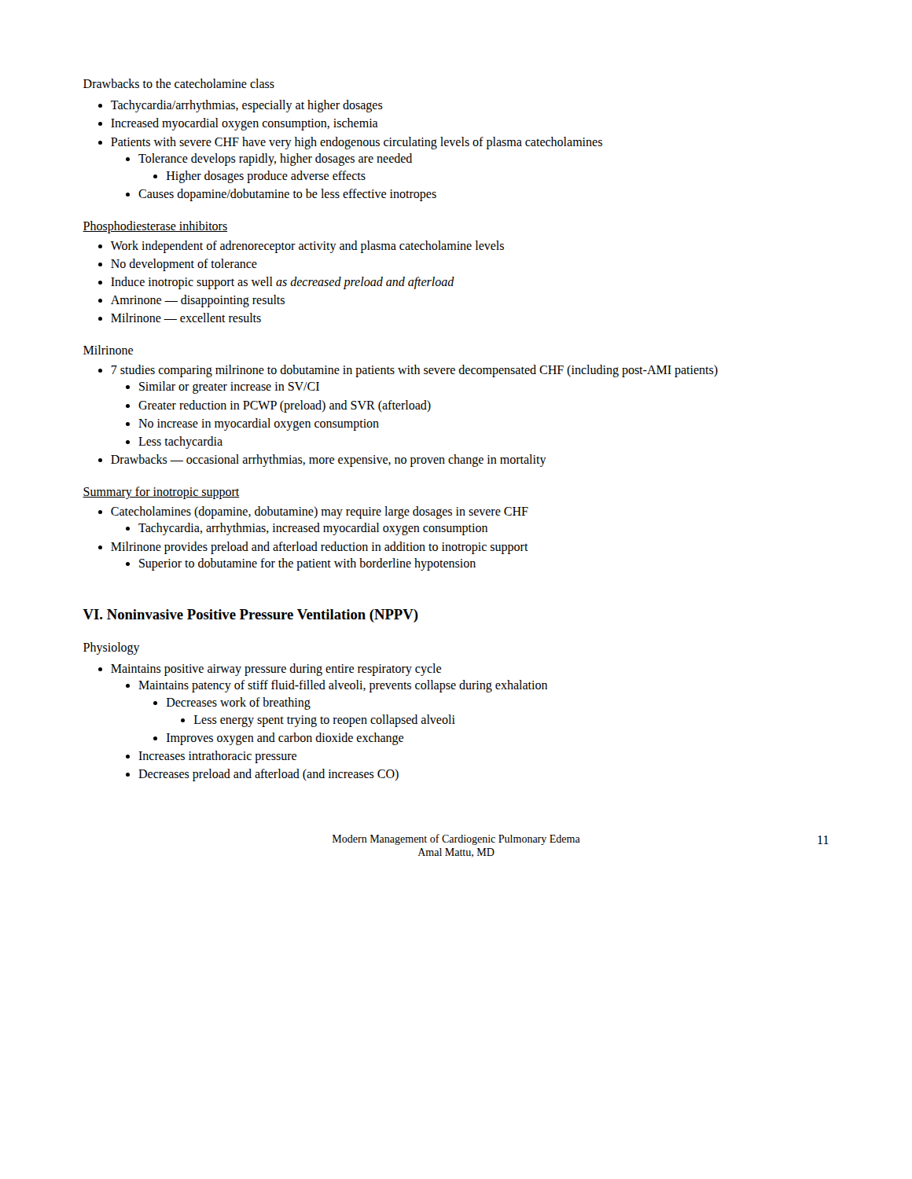Drawbacks to the catecholamine class
Tachycardia/arrhythmias, especially at higher dosages
Increased myocardial oxygen consumption, ischemia
Patients with severe CHF have very high endogenous circulating levels of plasma catecholamines
Tolerance develops rapidly, higher dosages are needed
Higher dosages produce adverse effects
Causes dopamine/dobutamine to be less effective inotropes
Phosphodiesterase inhibitors
Work independent of adrenoreceptor activity and plasma catecholamine levels
No development of tolerance
Induce inotropic support as well as decreased preload and afterload
Amrinone — disappointing results
Milrinone — excellent results
Milrinone
7 studies comparing milrinone to dobutamine in patients with severe decompensated CHF (including post-AMI patients)
Similar or greater increase in SV/CI
Greater reduction in PCWP (preload) and SVR (afterload)
No increase in myocardial oxygen consumption
Less tachycardia
Drawbacks — occasional arrhythmias, more expensive, no proven change in mortality
Summary for inotropic support
Catecholamines (dopamine, dobutamine) may require large dosages in severe CHF
Tachycardia, arrhythmias, increased myocardial oxygen consumption
Milrinone provides preload and afterload reduction in addition to inotropic support
Superior to dobutamine for the patient with borderline hypotension
VI. Noninvasive Positive Pressure Ventilation (NPPV)
Physiology
Maintains positive airway pressure during entire respiratory cycle
Maintains patency of stiff fluid-filled alveoli, prevents collapse during exhalation
Decreases work of breathing
Less energy spent trying to reopen collapsed alveoli
Improves oxygen and carbon dioxide exchange
Increases intrathoracic pressure
Decreases preload and afterload (and increases CO)
Modern Management of Cardiogenic Pulmonary Edema
Amal Mattu, MD 11